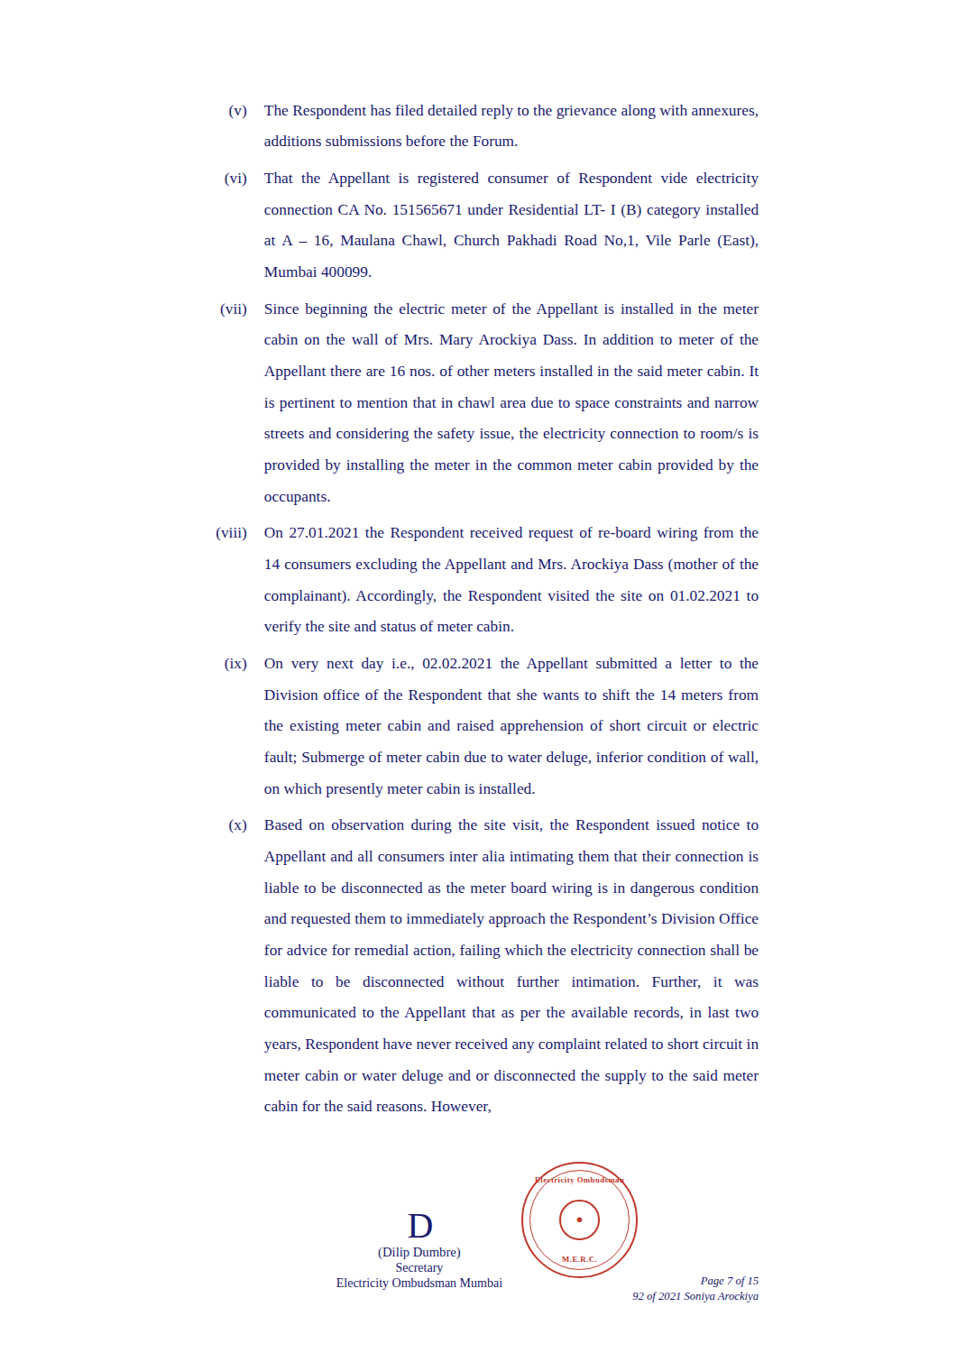(v) The Respondent has filed detailed reply to the grievance along with annexures, additions submissions before the Forum.
(vi) That the Appellant is registered consumer of Respondent vide electricity connection CA No. 151565671 under Residential LT- I (B) category installed at A – 16, Maulana Chawl, Church Pakhadi Road No,1, Vile Parle (East), Mumbai 400099.
(vii) Since beginning the electric meter of the Appellant is installed in the meter cabin on the wall of Mrs. Mary Arockiya Dass. In addition to meter of the Appellant there are 16 nos. of other meters installed in the said meter cabin. It is pertinent to mention that in chawl area due to space constraints and narrow streets and considering the safety issue, the electricity connection to room/s is provided by installing the meter in the common meter cabin provided by the occupants.
(viii) On 27.01.2021 the Respondent received request of re-board wiring from the 14 consumers excluding the Appellant and Mrs. Arockiya Dass (mother of the complainant). Accordingly, the Respondent visited the site on 01.02.2021 to verify the site and status of meter cabin.
(ix) On very next day i.e., 02.02.2021 the Appellant submitted a letter to the Division office of the Respondent that she wants to shift the 14 meters from the existing meter cabin and raised apprehension of short circuit or electric fault; Submerge of meter cabin due to water deluge, inferior condition of wall, on which presently meter cabin is installed.
(x) Based on observation during the site visit, the Respondent issued notice to Appellant and all consumers inter alia intimating them that their connection is liable to be disconnected as the meter board wiring is in dangerous condition and requested them to immediately approach the Respondent’s Division Office for advice for remedial action, failing which the electricity connection shall be liable to be disconnected without further intimation. Further, it was communicated to the Appellant that as per the available records, in last two years, Respondent have never received any complaint related to short circuit in meter cabin or water deluge and or disconnected the supply to the said meter cabin for the said reasons. However,
D
(Dilip Dumbre)
Secretary
Electricity Ombudsman Mumbai
Electricity Ombudsman
M.E.R.C.
Page 7 of 15
92 of 2021 Soniya Arockiya